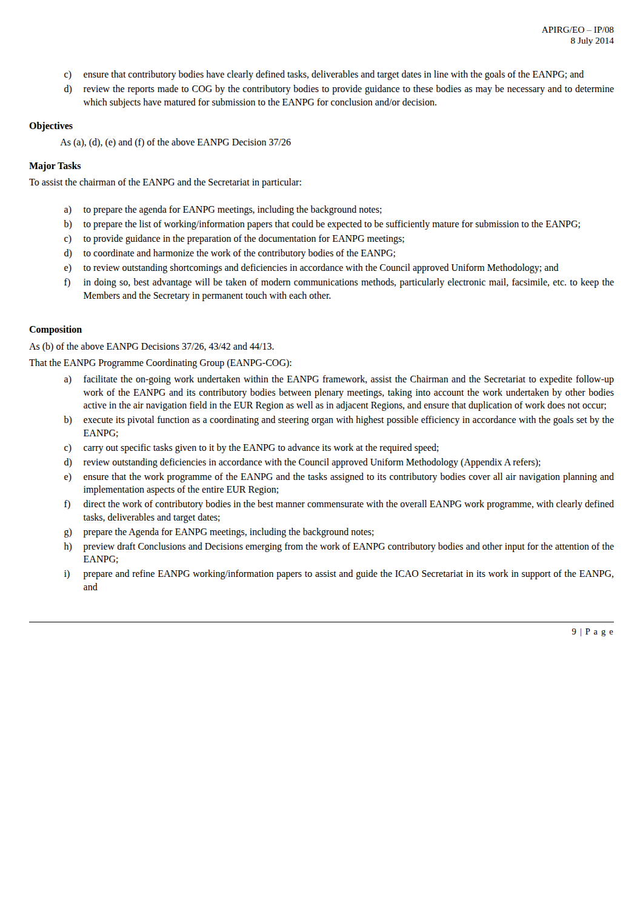APIRG/EO – IP/08
8 July 2014
c) ensure that contributory bodies have clearly defined tasks, deliverables and target dates in line with the goals of the EANPG; and
d) review the reports made to COG by the contributory bodies to provide guidance to these bodies as may be necessary and to determine which subjects have matured for submission to the EANPG for conclusion and/or decision.
Objectives
As (a), (d), (e) and (f) of the above EANPG Decision 37/26
Major Tasks
To assist the chairman of the EANPG and the Secretariat in particular:
a) to prepare the agenda for EANPG meetings, including the background notes;
b) to prepare the list of working/information papers that could be expected to be sufficiently mature for submission to the EANPG;
c) to provide guidance in the preparation of the documentation for EANPG meetings;
d) to coordinate and harmonize the work of the contributory bodies of the EANPG;
e) to review outstanding shortcomings and deficiencies in accordance with the Council approved Uniform Methodology; and
f) in doing so, best advantage will be taken of modern communications methods, particularly electronic mail, facsimile, etc. to keep the Members and the Secretary in permanent touch with each other.
Composition
As (b) of the above EANPG Decisions 37/26, 43/42 and 44/13.
That the EANPG Programme Coordinating Group (EANPG-COG):
a) facilitate the on-going work undertaken within the EANPG framework, assist the Chairman and the Secretariat to expedite follow-up work of the EANPG and its contributory bodies between plenary meetings, taking into account the work undertaken by other bodies active in the air navigation field in the EUR Region as well as in adjacent Regions, and ensure that duplication of work does not occur;
b) execute its pivotal function as a coordinating and steering organ with highest possible efficiency in accordance with the goals set by the EANPG;
c) carry out specific tasks given to it by the EANPG to advance its work at the required speed;
d) review outstanding deficiencies in accordance with the Council approved Uniform Methodology (Appendix A refers);
e) ensure that the work programme of the EANPG and the tasks assigned to its contributory bodies cover all air navigation planning and implementation aspects of the entire EUR Region;
f) direct the work of contributory bodies in the best manner commensurate with the overall EANPG work programme, with clearly defined tasks, deliverables and target dates;
g) prepare the Agenda for EANPG meetings, including the background notes;
h) preview draft Conclusions and Decisions emerging from the work of EANPG contributory bodies and other input for the attention of the EANPG;
i) prepare and refine EANPG working/information papers to assist and guide the ICAO Secretariat in its work in support of the EANPG, and
9 | P a g e